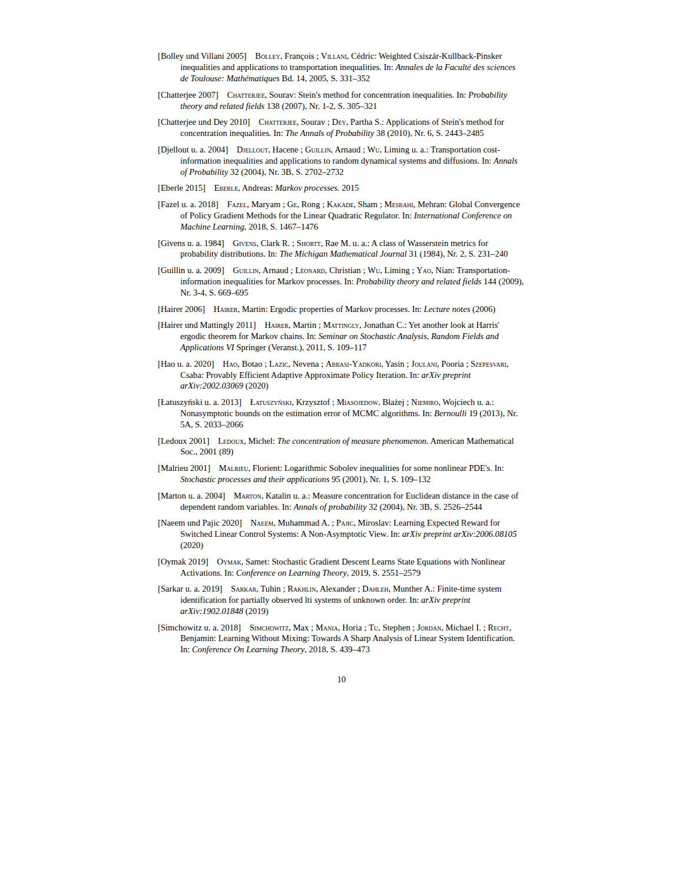[Bolley und Villani 2005] Bolley, François ; Villani, Cédric: Weighted Csiszár-Kullback-Pinsker inequalities and applications to transportation inequalities. In: Annales de la Faculté des sciences de Toulouse: Mathématiques Bd. 14, 2005, S. 331–352
[Chatterjee 2007] Chatterjee, Sourav: Stein's method for concentration inequalities. In: Probability theory and related fields 138 (2007), Nr. 1-2, S. 305–321
[Chatterjee und Dey 2010] Chatterjee, Sourav ; Dey, Partha S.: Applications of Stein's method for concentration inequalities. In: The Annals of Probability 38 (2010), Nr. 6, S. 2443–2485
[Djellout u. a. 2004] Djellout, Hacene ; Guillin, Arnaud ; Wu, Liming u. a.: Transportation cost-information inequalities and applications to random dynamical systems and diffusions. In: Annals of Probability 32 (2004), Nr. 3B, S. 2702–2732
[Eberle 2015] Eberle, Andreas: Markov processes. 2015
[Fazel u. a. 2018] Fazel, Maryam ; Ge, Rong ; Kakade, Sham ; Mesbahi, Mehran: Global Convergence of Policy Gradient Methods for the Linear Quadratic Regulator. In: International Conference on Machine Learning, 2018, S. 1467–1476
[Givens u. a. 1984] Givens, Clark R. ; Shortt, Rae M. u. a.: A class of Wasserstein metrics for probability distributions. In: The Michigan Mathematical Journal 31 (1984), Nr. 2, S. 231–240
[Guillin u. a. 2009] Guillin, Arnaud ; Léonard, Christian ; Wu, Liming ; Yao, Nian: Transportation-information inequalities for Markov processes. In: Probability theory and related fields 144 (2009), Nr. 3-4, S. 669–695
[Hairer 2006] Hairer, Martin: Ergodic properties of Markov processes. In: Lecture notes (2006)
[Hairer und Mattingly 2011] Hairer, Martin ; Mattingly, Jonathan C.: Yet another look at Harris' ergodic theorem for Markov chains. In: Seminar on Stochastic Analysis, Random Fields and Applications VI Springer (Veranst.), 2011, S. 109–117
[Hao u. a. 2020] Hao, Botao ; Lazic, Nevena ; Abbasi-Yadkori, Yasin ; Joulani, Pooria ; Szepesvari, Csaba: Provably Efficient Adaptive Approximate Policy Iteration. In: arXiv preprint arXiv:2002.03069 (2020)
[Łatuszyński u. a. 2013] Łatuszyński, Krzysztof ; Miasojedow, Błażej ; Niemiro, Wojciech u. a.: Nonasymptotic bounds on the estimation error of MCMC algorithms. In: Bernoulli 19 (2013), Nr. 5A, S. 2033–2066
[Ledoux 2001] Ledoux, Michel: The concentration of measure phenomenon. American Mathematical Soc., 2001 (89)
[Malrieu 2001] Malrieu, Florient: Logarithmic Sobolev inequalities for some nonlinear PDE's. In: Stochastic processes and their applications 95 (2001), Nr. 1, S. 109–132
[Marton u. a. 2004] Marton, Katalin u. a.: Measure concentration for Euclidean distance in the case of dependent random variables. In: Annals of probability 32 (2004), Nr. 3B, S. 2526–2544
[Naeem und Pajic 2020] Naeem, Muhammad A. ; Pajic, Miroslav: Learning Expected Reward for Switched Linear Control Systems: A Non-Asymptotic View. In: arXiv preprint arXiv:2006.08105 (2020)
[Oymak 2019] Oymak, Samet: Stochastic Gradient Descent Learns State Equations with Nonlinear Activations. In: Conference on Learning Theory, 2019, S. 2551–2579
[Sarkar u. a. 2019] Sarkar, Tuhin ; Rakhlin, Alexander ; Dahleh, Munther A.: Finite-time system identification for partially observed lti systems of unknown order. In: arXiv preprint arXiv:1902.01848 (2019)
[Simchowitz u. a. 2018] Simchowitz, Max ; Mania, Horia ; Tu, Stephen ; Jordan, Michael I. ; Recht, Benjamin: Learning Without Mixing: Towards A Sharp Analysis of Linear System Identification. In: Conference On Learning Theory, 2018, S. 439–473
10